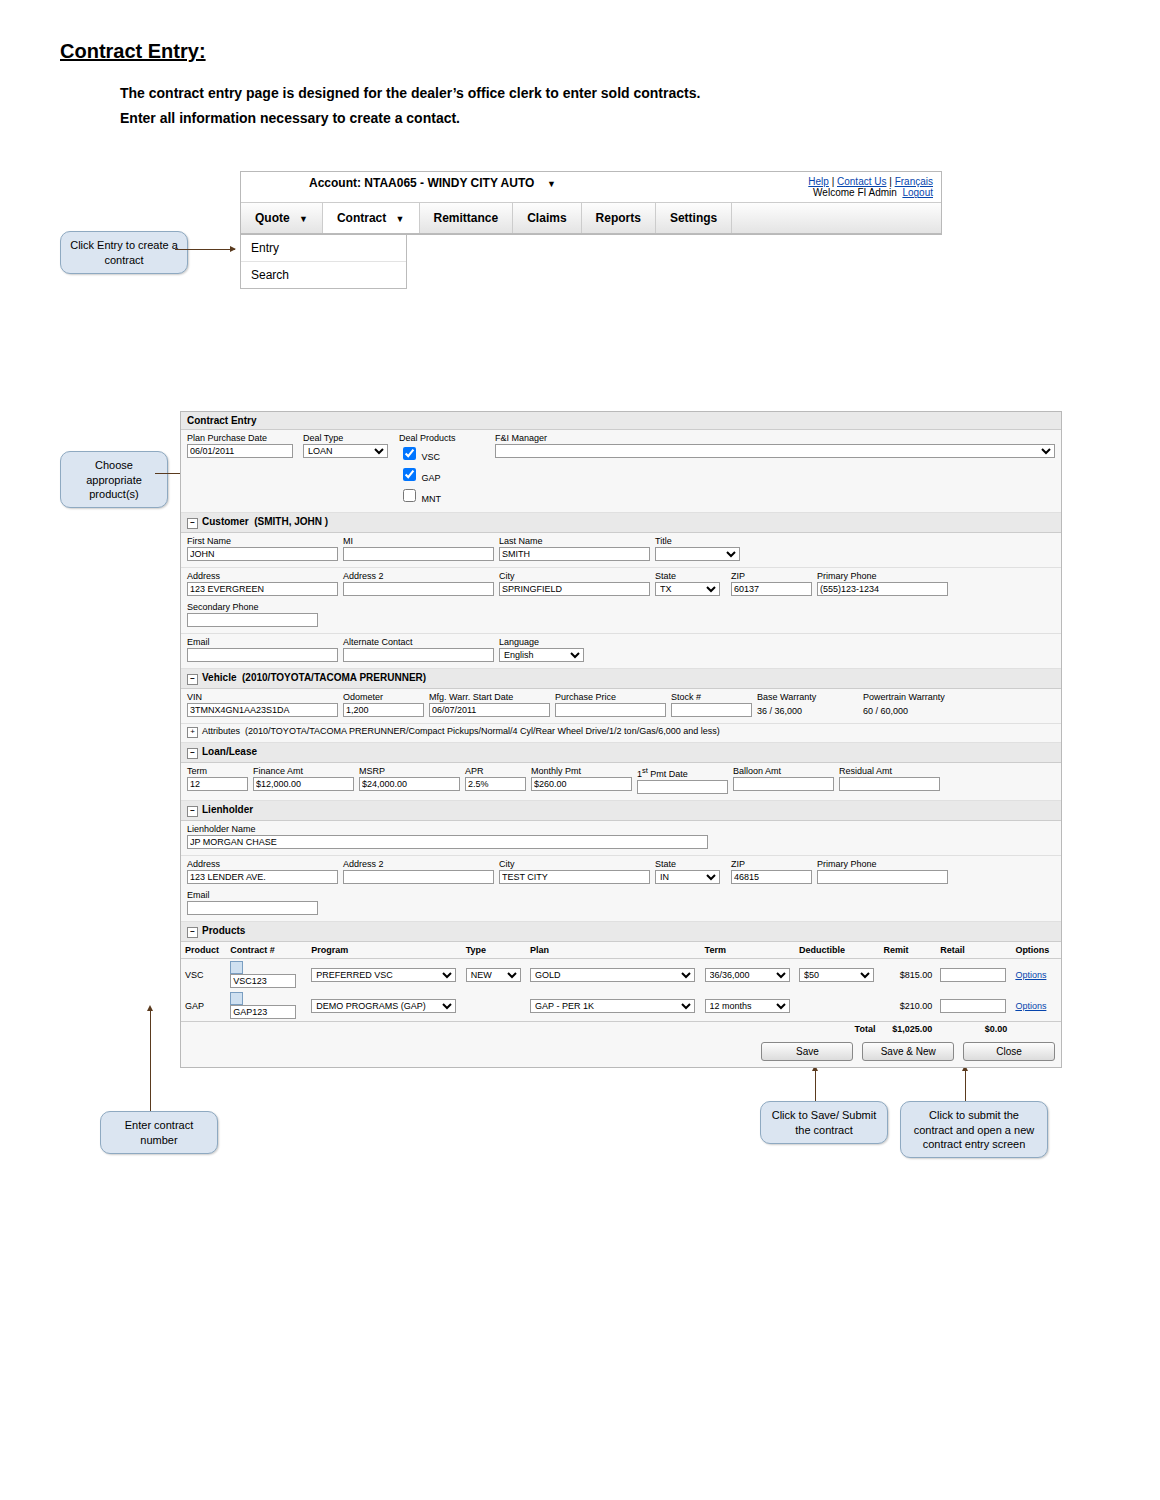Contract Entry:
The contract entry page is designed for the dealer’s office clerk to enter sold contracts.
Enter all information necessary to create a contact.
Click Entry to create a contract
Account: NTAA065 - WINDY CITY AUTO ▼
Help | Contact Us | Français
Welcome FI Admin Logout
Quote ▼
Contract ▼
Remittance
Claims
Reports
Settings
Entry
Search
Choose appropriate product(s)
Enter contract number
Click to Save/ Submit the contract
Click to submit the contract and open a new contract entry screen
Contract Entry
Plan Purchase Date
Deal Type LOAN
Deal Products
VSC GAP MNT
F&I Manager
−Customer (SMITH, JOHN )
First Name
MI
Last Name
Title
Address
Address 2
City
State TX
ZIP
Primary Phone
Secondary Phone
Email
Alternate Contact
Language English
−Vehicle (2010/TOYOTA/TACOMA PRERUNNER)
VIN
Odometer
Mfg. Warr. Start Date
Purchase Price
Stock #
Base Warranty
36 / 36,000
Powertrain Warranty
60 / 60,000
+Attributes (2010/TOYOTA/TACOMA PRERUNNER/Compact Pickups/Normal/4 Cyl/Rear Wheel Drive/1/2 ton/Gas/6,000 and less)
−Loan/Lease
Term
Finance Amt
MSRP
APR
Monthly Pmt
1st Pmt Date
Balloon Amt
Residual Amt
−Lienholder
Lienholder Name
Address
Address 2
City
State IN
ZIP
Primary Phone
Email
−Products
| Product | Contract # | Program | Type | Plan | Term | Deductible | Remit | Retail | Options |
| --- | --- | --- | --- | --- | --- | --- | --- | --- | --- |
| VSC | | PREFERRED VSC | NEW | GOLD | 36/36,000 | $50 | $815.00 | | Options |
| GAP | | DEMO PROGRAMS (GAP) | | GAP - PER 1K | 12 months | | $210.00 | | Options |
| Total | $1,025.00 | $0.00 | |
Save Save & New Close